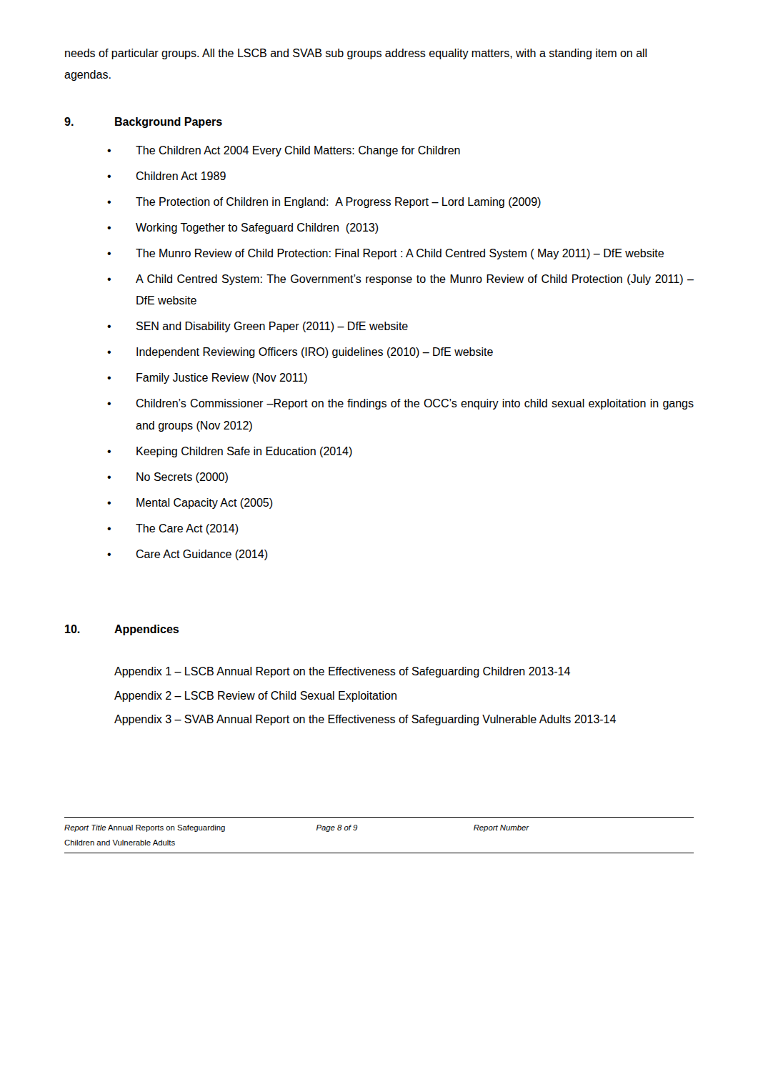needs of particular groups. All the LSCB and SVAB sub groups address equality matters, with a standing item on all agendas.
9. Background Papers
The Children Act 2004 Every Child Matters: Change for Children
Children Act 1989
The Protection of Children in England: A Progress Report – Lord Laming (2009)
Working Together to Safeguard Children (2013)
The Munro Review of Child Protection: Final Report : A Child Centred System ( May 2011) – DfE website
A Child Centred System: The Government’s response to the Munro Review of Child Protection (July 2011) – DfE website
SEN and Disability Green Paper (2011) – DfE website
Independent Reviewing Officers (IRO) guidelines (2010) – DfE website
Family Justice Review (Nov 2011)
Children’s Commissioner –Report on the findings of the OCC’s enquiry into child sexual exploitation in gangs and groups (Nov 2012)
Keeping Children Safe in Education (2014)
No Secrets (2000)
Mental Capacity Act (2005)
The Care Act (2014)
Care Act Guidance (2014)
10. Appendices
Appendix 1 – LSCB Annual Report on the Effectiveness of Safeguarding Children 2013-14
Appendix 2 – LSCB Review of Child Sexual Exploitation
Appendix 3 – SVAB Annual Report on the Effectiveness of Safeguarding Vulnerable Adults 2013-14
| Report Title Annual Reports on Safeguarding Children and Vulnerable Adults | Page 8 of 9 | Report Number |